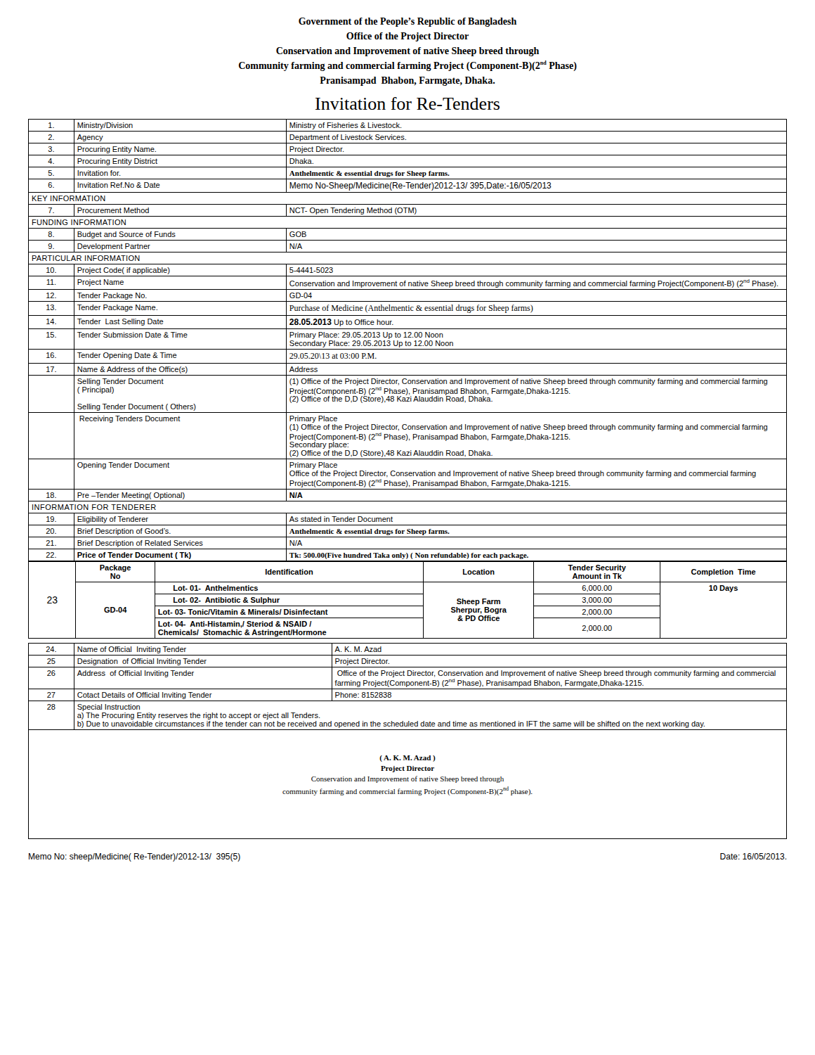Government of the People’s Republic of Bangladesh
Office of the Project Director
Conservation and Improvement of native Sheep breed through
Community farming and commercial farming Project (Component-B)(2nd Phase)
Pranisampad Bhabon, Farmgate, Dhaka.
Invitation for Re-Tenders
| 1. | Ministry/Division | Ministry of Fisheries & Livestock. |
| 2. | Agency | Department of Livestock Services. |
| 3. | Procuring Entity Name. | Project Director. |
| 4. | Procuring Entity District | Dhaka. |
| 5. | Invitation for. | Anthelmentic & essential drugs for Sheep farms. |
| 6. | Invitation Ref.No & Date | Memo No-Sheep/Medicine(Re-Tender)2012-13/ 395,Date:-16/05/2013 |
| KEY INFORMATION |
| 7. | Procurement Method | NCT- Open Tendering Method (OTM) |
| FUNDING INFORMATION |
| 8. | Budget and Source of Funds | GOB |
| 9. | Development Partner | N/A |
| PARTICULAR INFORMATION |
| 10. | Project Code( if applicable) | 5-4441-5023 |
| 11. | Project Name | Conservation and Improvement of native Sheep breed through community farming and commercial farming Project(Component-B) (2 nd Phase). |
| 12. | Tender Package No. | GD-04 |
| 13. | Tender Package Name. | Purchase of Medicine (Anthelmentic & essential drugs for Sheep farms) |
| 14. | Tender Last Selling Date | 28.05.2013 Up to Office hour. |
| 15. | Tender Submission Date & Time | Primary Place: 29.05.2013 Up to 12.00 Noon Secondary Place: 29.05.2013 Up to 12.00 Noon |
| 16. | Tender Opening Date & Time | 29.05.20\13 at 03:00 P.M. |
| 17. | Name & Address of the Office(s) | Address |
| | Selling Tender Document ( Principal) Selling Tender Document ( Others) | (1) Office of the Project Director, Conservation and Improvement of native Sheep breed through community farming and commercial farming Project(Component-B) (2 nd Phase), Pranisampad Bhabon, Farmgate,Dhaka-1215. (2) Office of the D,D (Store),48 Kazi Alauddin Road, Dhaka. |
| | Receiving Tenders Document | Primary Place (1) Office of the Project Director, Conservation and Improvement of native Sheep breed through community farming and commercial farming Project(Component-B) (2 nd Phase), Pranisampad Bhabon, Farmgate,Dhaka-1215. Secondary place: (2) Office of the D,D (Store),48 Kazi Alauddin Road, Dhaka. |
| | Opening Tender Document | Primary Place Office of the Project Director, Conservation and Improvement of native Sheep breed through community farming and commercial farming Project(Component-B) (2 nd Phase), Pranisampad Bhabon, Farmgate,Dhaka-1215. |
| 18. | Pre –Tender Meeting( Optional) | N/A |
| INFORMATION FOR TENDERER |
| 19. | Eligibility of Tenderer | As stated in Tender Document |
| 20. | Brief Description of Good’s. | Anthelmentic & essential drugs for Sheep farms. |
| 21. | Brief Description of Related Services | N/A |
| 22. | Price of Tender Document ( Tk) | Tk: 500.00(Five hundred Taka only) ( Non refundable) for each package. |
| 23 | Package No | Identification | Location | Tender Security Amount in Tk | Completion Time |
| GD-04 | Lot- 01- Anthelmentics | Sheep Farm Sherpur, Bogra & PD Office | 6,000.00 | 10 Days |
| Lot- 02- Antibiotic & Sulphur | 3,000.00 |
| Lot- 03- Tonic/Vitamin & Minerals/ Disinfectant | 2,000.00 |
| Lot- 04- Anti-Histamin,/ Steriod & NSAID / Chemicals/ Stomachic & Astringent/Hormone | 2,000.00 |
| 24. | Name of Official Inviting Tender | A. K. M. Azad |
| 25 | Designation of Official Inviting Tender | Project Director. |
| 26 | Address of Official Inviting Tender | Office of the Project Director, Conservation and Improvement of native Sheep breed through community farming and commercial farming Project(Component-B) (2 nd Phase), Pranisampad Bhabon, Farmgate,Dhaka-1215. |
| 27 | Cotact Details of Official Inviting Tender | Phone: 8152838 |
| 28 | Special Instruction a) The Procuring Entity reserves the right to accept or eject all Tenders. b) Due to unavoidable circumstances if the tender can not be received and opened in the scheduled date and time as mentioned in IFT the same will be shifted on the next working day. |
| ( A. K. M. Azad ) Project Director Conservation and Improvement of native Sheep breed through community farming and commercial farming Project (Component-B)(2 nd phase). |
Memo No: sheep/Medicine( Re-Tender)/2012-13/ 395(5)
Date: 16/05/2013.